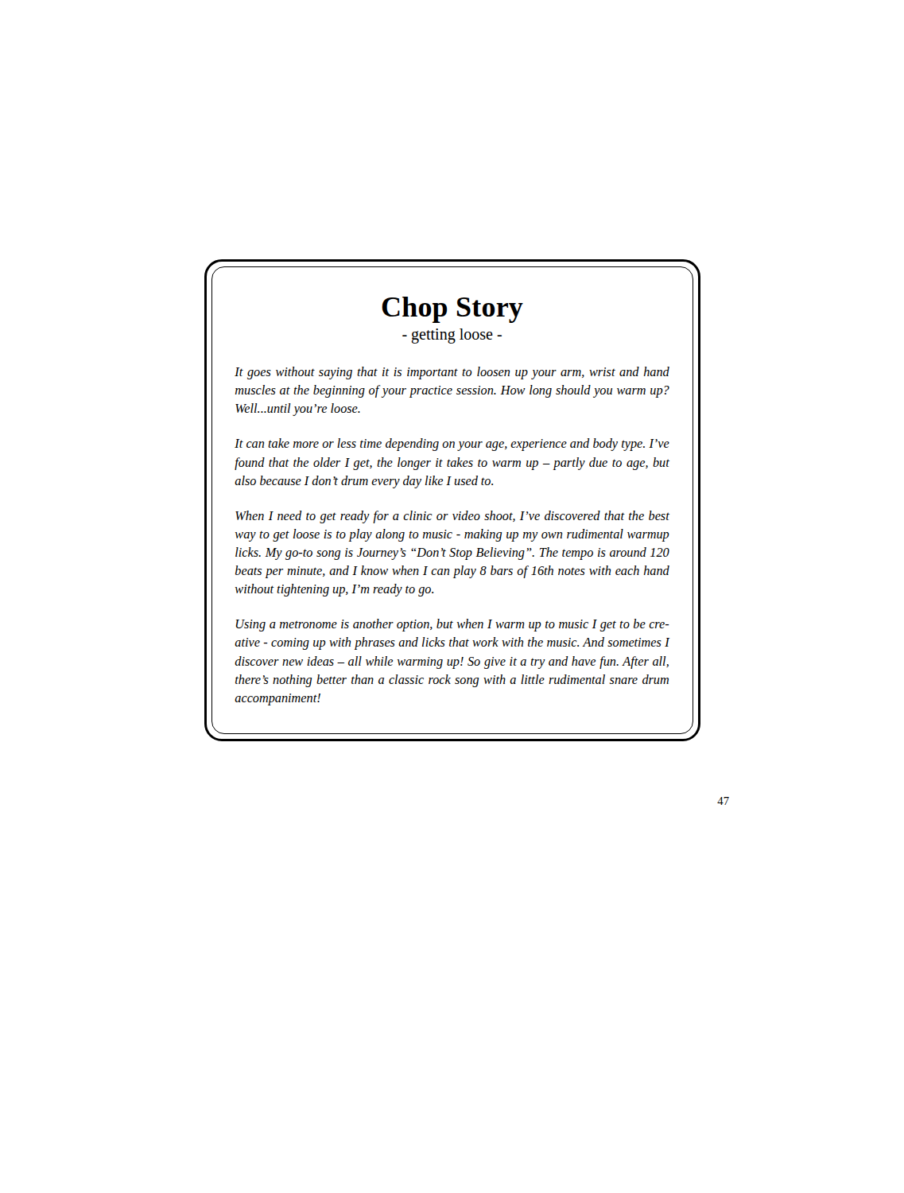Chop Story
- getting loose -
It goes without saying that it is important to loosen up your arm, wrist and hand muscles at the beginning of your practice session. How long should you warm up? Well...until you’re loose.
It can take more or less time depending on your age, experience and body type. I’ve found that the older I get, the longer it takes to warm up – partly due to age, but also because I don’t drum every day like I used to.
When I need to get ready for a clinic or video shoot, I’ve discovered that the best way to get loose is to play along to music - making up my own rudimental warmup licks. My go-to song is Journey’s “Don’t Stop Believing”. The tempo is around 120 beats per minute, and I know when I can play 8 bars of 16th notes with each hand without tightening up, I’m ready to go.
Using a metronome is another option, but when I warm up to music I get to be creative - coming up with phrases and licks that work with the music. And sometimes I discover new ideas – all while warming up! So give it a try and have fun. After all, there’s nothing better than a classic rock song with a little rudimental snare drum accompaniment!
47